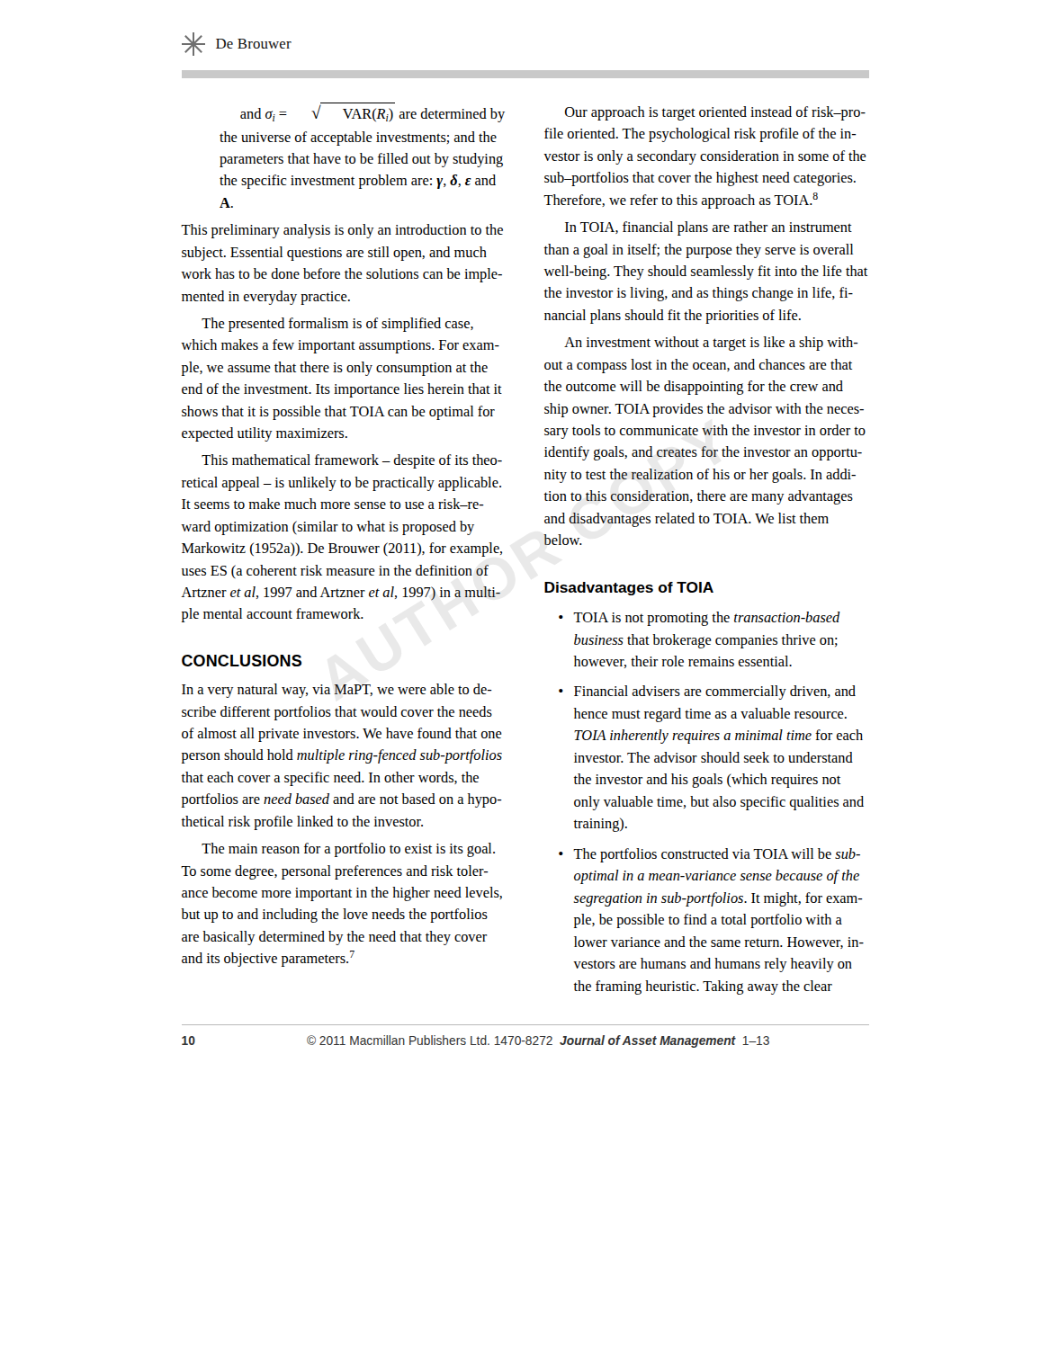De Brouwer
AUTHOR COPY
and σi = VAR(Ri) are determined by the universe of acceptable investments; and the parameters that have to be filled out by studying the specific investment problem are: γ, δ, ε and A.
This preliminary analysis is only an introduction to the subject. Essential questions are still open, and much work has to be done before the solutions can be implemented in everyday practice.
The presented formalism is of simplified case, which makes a few important assumptions. For example, we assume that there is only consumption at the end of the investment. Its importance lies herein that it shows that it is possible that TOIA can be optimal for expected utility maximizers.
This mathematical framework – despite of its theoretical appeal – is unlikely to be practically applicable. It seems to make much more sense to use a risk–reward optimization (similar to what is proposed by Markowitz (1952a)). De Brouwer (2011), for example, uses ES (a coherent risk measure in the definition of Artzner et al, 1997 and Artzner et al, 1997) in a multiple mental account framework.
CONCLUSIONS
In a very natural way, via MaPT, we were able to describe different portfolios that would cover the needs of almost all private investors. We have found that one person should hold multiple ring-fenced sub-portfolios that each cover a specific need. In other words, the portfolios are need based and are not based on a hypothetical risk profile linked to the investor.
The main reason for a portfolio to exist is its goal. To some degree, personal preferences and risk tolerance become more important in the higher need levels, but up to and including the love needs the portfolios are basically determined by the need that they cover and its objective parameters.7
Our approach is target oriented instead of risk–profile oriented. The psychological risk profile of the investor is only a secondary consideration in some of the sub–portfolios that cover the highest need categories. Therefore, we refer to this approach as TOIA.8
In TOIA, financial plans are rather an instrument than a goal in itself; the purpose they serve is overall well-being. They should seamlessly fit into the life that the investor is living, and as things change in life, financial plans should fit the priorities of life.
An investment without a target is like a ship without a compass lost in the ocean, and chances are that the outcome will be disappointing for the crew and ship owner. TOIA provides the advisor with the necessary tools to communicate with the investor in order to identify goals, and creates for the investor an opportunity to test the realization of his or her goals. In addition to this consideration, there are many advantages and disadvantages related to TOIA. We list them below.
Disadvantages of TOIA
TOIA is not promoting the transaction-based business that brokerage companies thrive on; however, their role remains essential.
Financial advisers are commercially driven, and hence must regard time as a valuable resource. TOIA inherently requires a minimal time for each investor. The advisor should seek to understand the investor and his goals (which requires not only valuable time, but also specific qualities and training).
The portfolios constructed via TOIA will be sub-optimal in a mean-variance sense because of the segregation in sub-portfolios. It might, for example, be possible to find a total portfolio with a lower variance and the same return. However, investors are humans and humans rely heavily on the framing heuristic. Taking away the clear
10
© 2011 Macmillan Publishers Ltd. 1470-8272 Journal of Asset Management 1–13